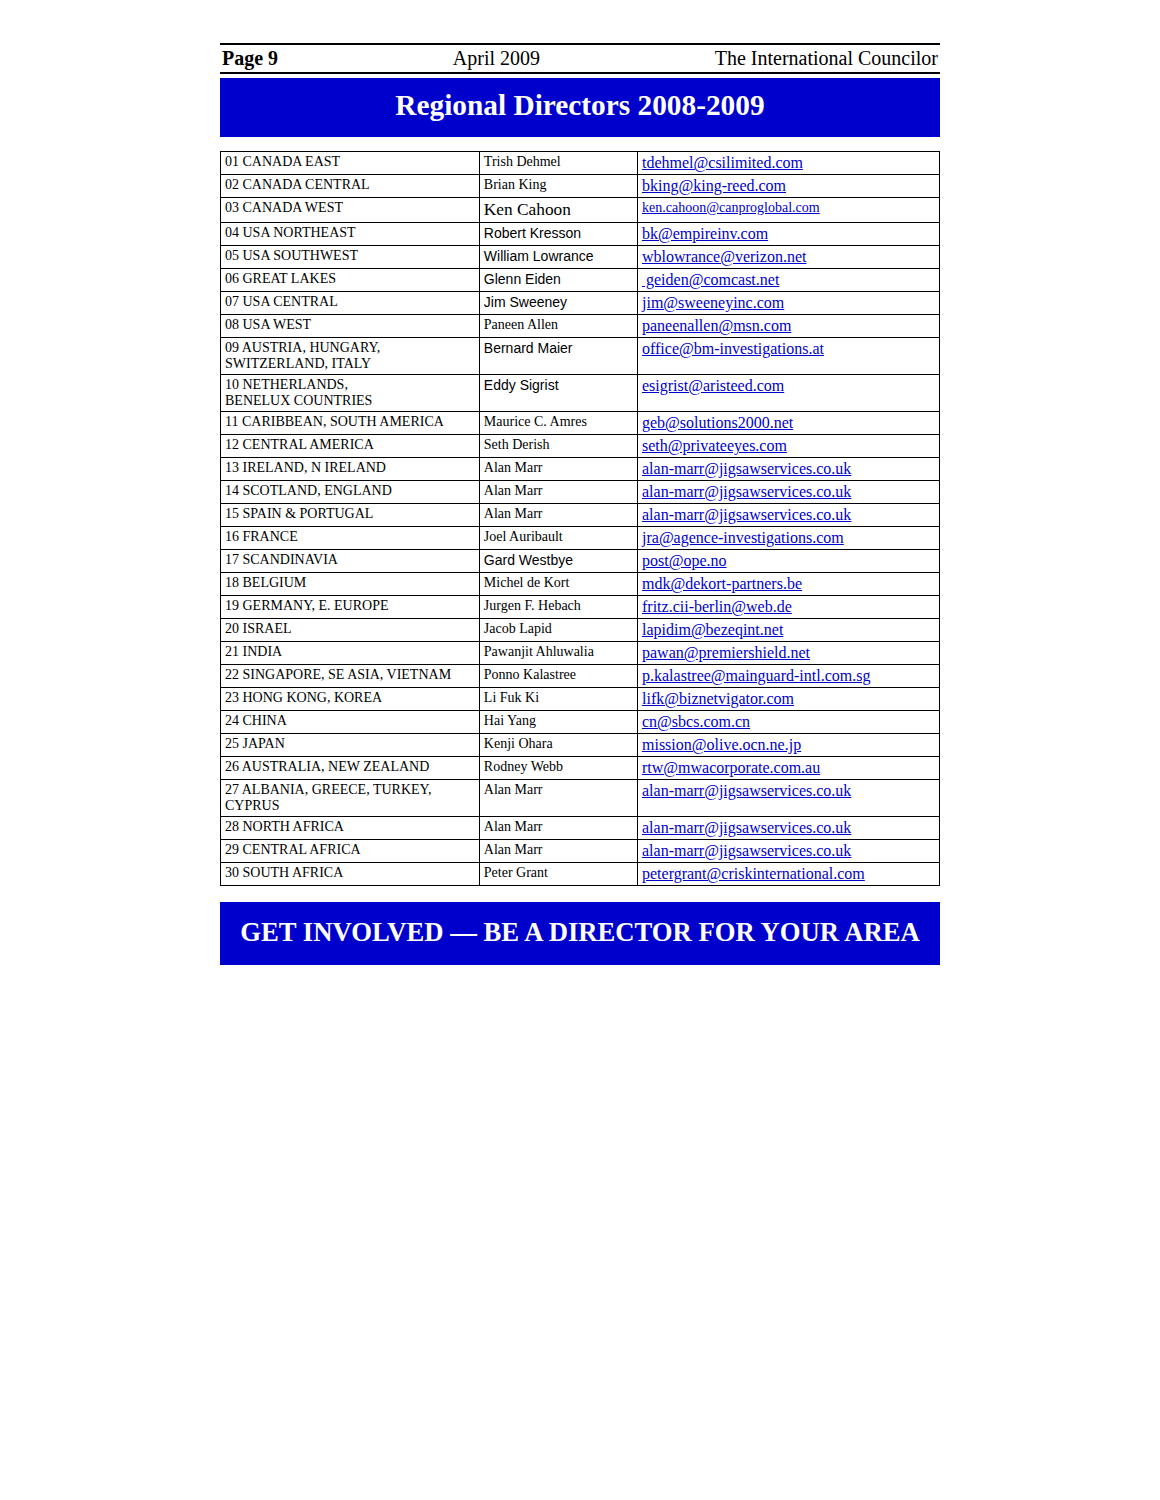Page 9
April 2009
The International Councilor
Regional Directors 2008-2009
| 01 CANADA EAST | Trish Dehmel | tdehmel@csilimited.com |
| 02 CANADA CENTRAL | Brian King | bking@king-reed.com |
| 03 CANADA WEST | Ken Cahoon | ken.cahoon@canproglobal.com |
| 04 USA NORTHEAST | Robert Kresson | bk@empireinv.com |
| 05 USA SOUTHWEST | William Lowrance | wblowrance@verizon.net |
| 06 GREAT LAKES | Glenn Eiden | geiden@comcast.net |
| 07 USA CENTRAL | Jim Sweeney | jim@sweeneyinc.com |
| 08 USA WEST | Paneen Allen | paneenallen@msn.com |
| 09 AUSTRIA, HUNGARY, SWITZERLAND, ITALY | Bernard Maier | office@bm-investigations.at |
| 10 NETHERLANDS, BENELUX COUNTRIES | Eddy Sigrist | esigrist@aristeed.com |
| 11 CARIBBEAN, SOUTH AMERICA | Maurice C. Amres | geb@solutions2000.net |
| 12 CENTRAL AMERICA | Seth Derish | seth@privateeyes.com |
| 13 IRELAND, N IRELAND | Alan Marr | alan-marr@jigsawservices.co.uk |
| 14 SCOTLAND, ENGLAND | Alan Marr | alan-marr@jigsawservices.co.uk |
| 15 SPAIN & PORTUGAL | Alan Marr | alan-marr@jigsawservices.co.uk |
| 16 FRANCE | Joel Auribault | jra@agence-investigations.com |
| 17 SCANDINAVIA | Gard Westbye | post@ope.no |
| 18 BELGIUM | Michel de Kort | mdk@dekort-partners.be |
| 19 GERMANY, E. EUROPE | Jurgen F. Hebach | fritz.cii-berlin@web.de |
| 20 ISRAEL | Jacob Lapid | lapidim@bezeqint.net |
| 21 INDIA | Pawanjit Ahluwalia | pawan@premiershield.net |
| 22 SINGAPORE, SE ASIA, VIETNAM | Ponno Kalastree | p.kalastree@mainguard-intl.com.sg |
| 23 HONG KONG, KOREA | Li Fuk Ki | lifk@biznetvigator.com |
| 24 CHINA | Hai Yang | cn@sbcs.com.cn |
| 25 JAPAN | Kenji Ohara | mission@olive.ocn.ne.jp |
| 26 AUSTRALIA, NEW ZEALAND | Rodney Webb | rtw@mwacorporate.com.au |
| 27 ALBANIA, GREECE, TURKEY, CYPRUS | Alan Marr | alan-marr@jigsawservices.co.uk |
| 28 NORTH AFRICA | Alan Marr | alan-marr@jigsawservices.co.uk |
| 29 CENTRAL AFRICA | Alan Marr | alan-marr@jigsawservices.co.uk |
| 30 SOUTH AFRICA | Peter Grant | petergrant@criskinternational.com |
GET INVOLVED — BE A DIRECTOR FOR YOUR AREA